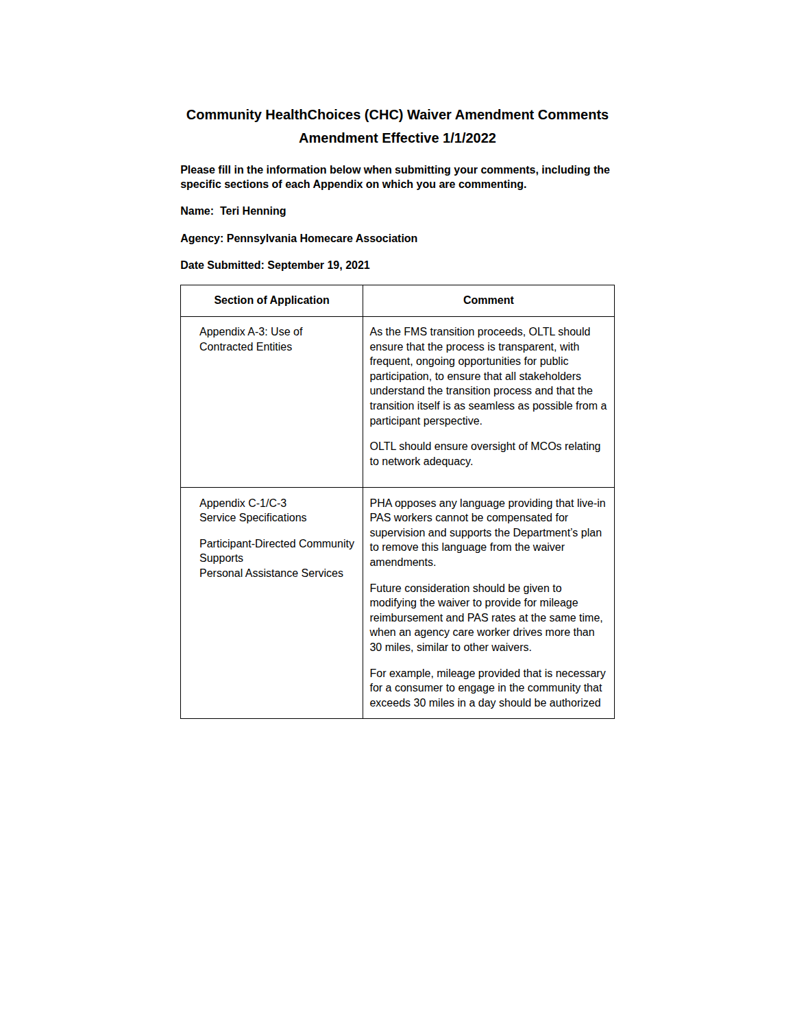Community HealthChoices (CHC) Waiver Amendment Comments
Amendment Effective 1/1/2022
Please fill in the information below when submitting your comments, including the specific sections of each Appendix on which you are commenting.
Name: Teri Henning
Agency: Pennsylvania Homecare Association
Date Submitted: September 19, 2021
| Section of Application | Comment |
| --- | --- |
| Appendix A-3: Use of Contracted Entities | As the FMS transition proceeds, OLTL should ensure that the process is transparent, with frequent, ongoing opportunities for public participation, to ensure that all stakeholders understand the transition process and that the transition itself is as seamless as possible from a participant perspective. OLTL should ensure oversight of MCOs relating to network adequacy. |
| Appendix C-1/C-3 Service Specifications Participant-Directed Community Supports Personal Assistance Services | PHA opposes any language providing that live-in PAS workers cannot be compensated for supervision and supports the Department’s plan to remove this language from the waiver amendments. Future consideration should be given to modifying the waiver to provide for mileage reimbursement and PAS rates at the same time, when an agency care worker drives more than 30 miles, similar to other waivers. For example, mileage provided that is necessary for a consumer to engage in the community that exceeds 30 miles in a day should be authorized |